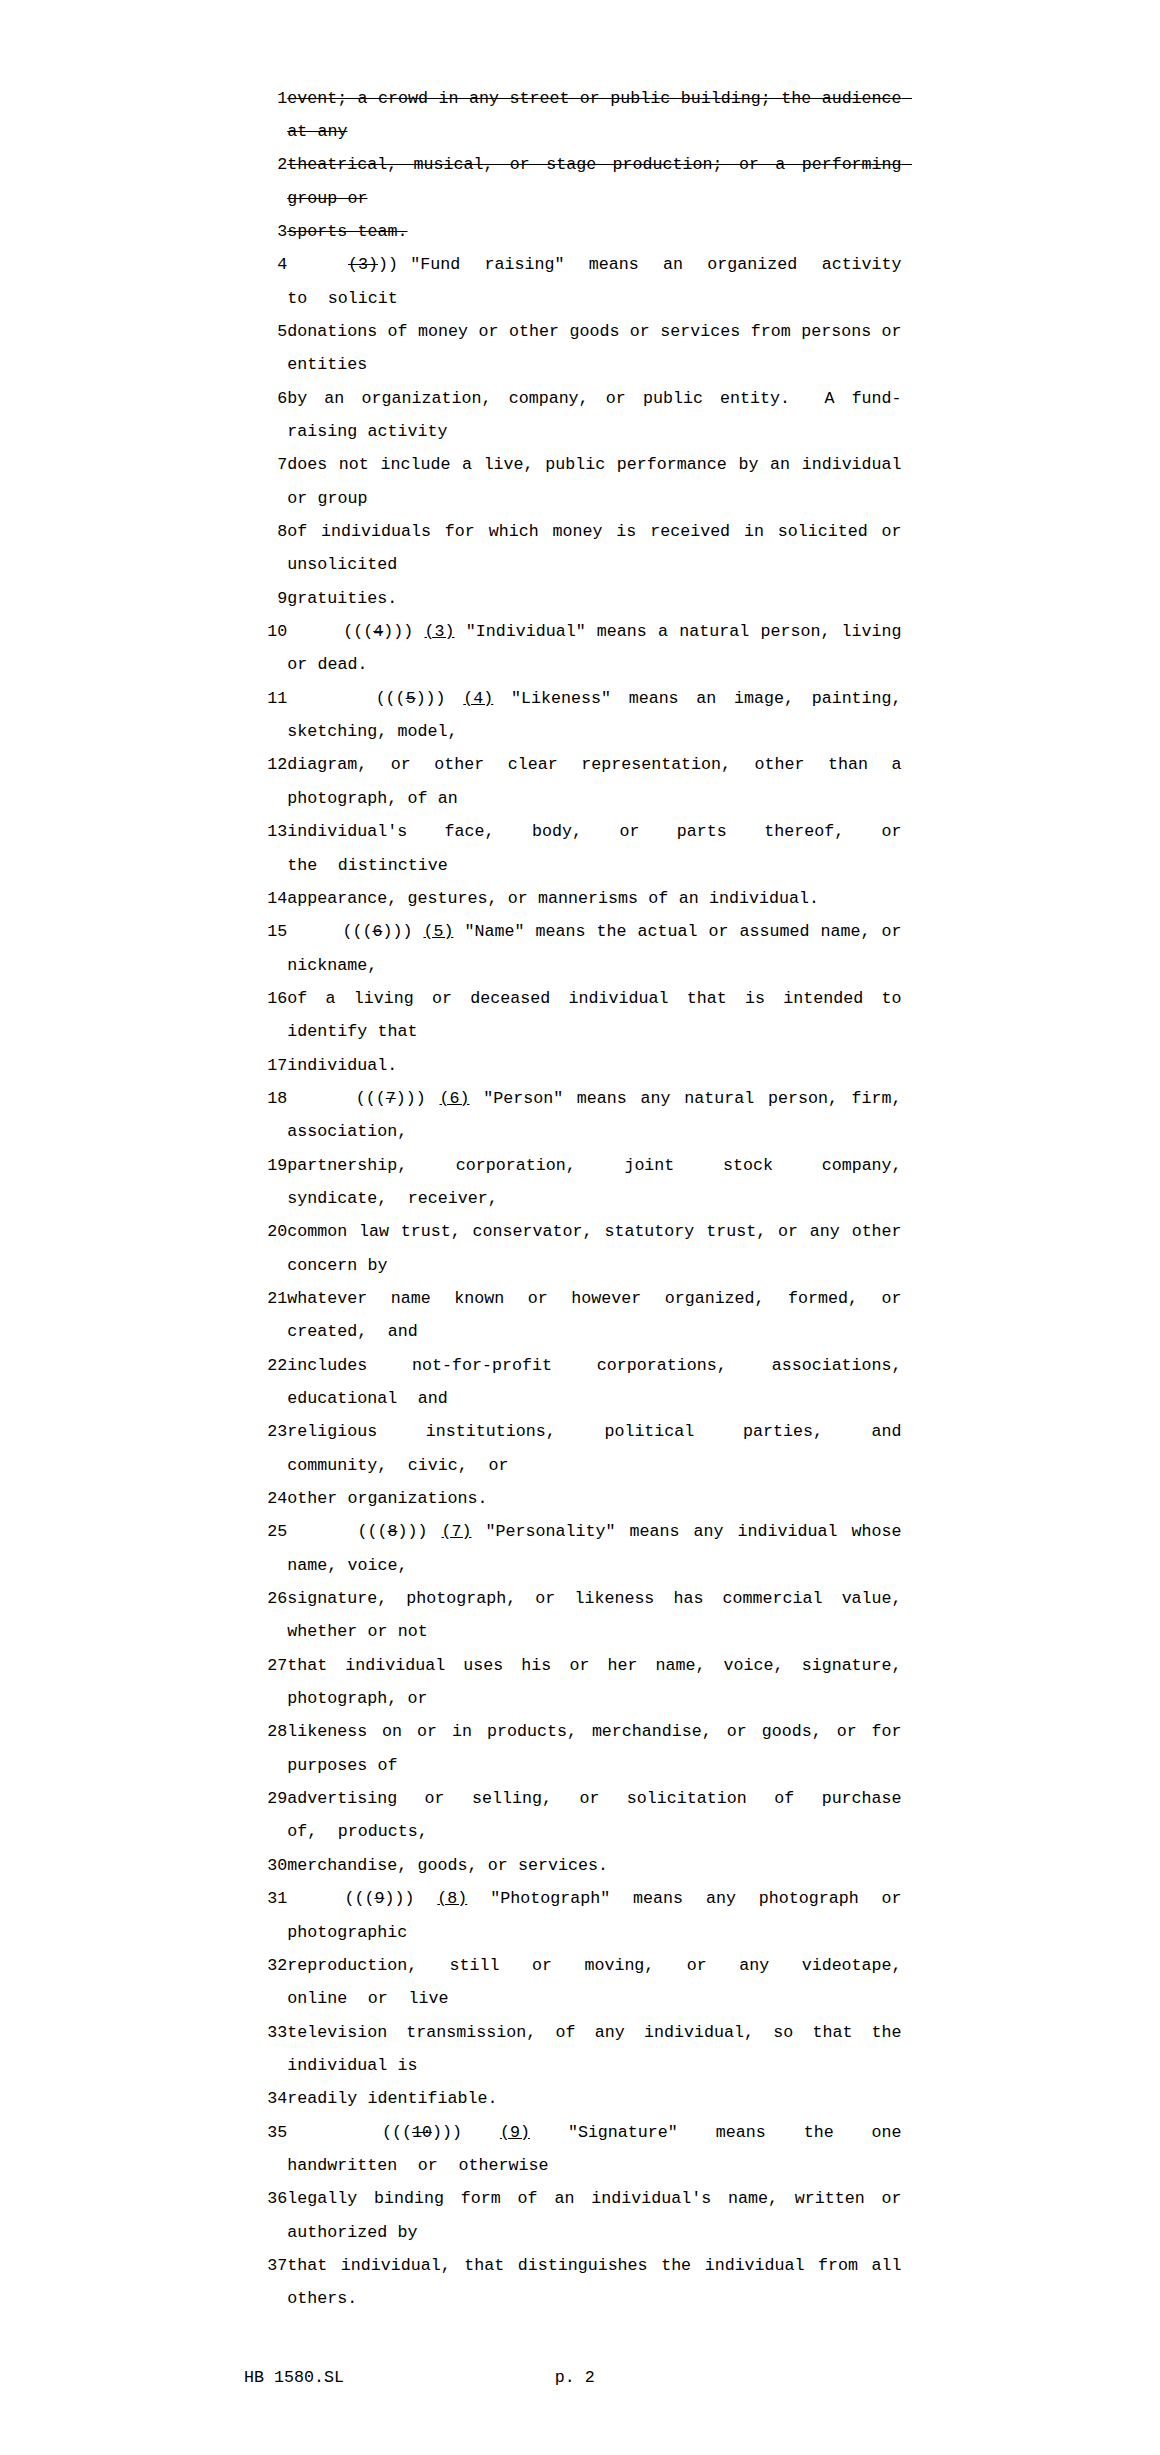| 1 | event; a crowd in any street or public building; the audience at any |
| 2 | theatrical, musical, or stage production; or a performing group or |
| 3 | sports team. |
| 4 | (3) )) "Fund raising" means an organized activity to solicit |
| 5 | donations of money or other goods or services from persons or entities |
| 6 | by an organization, company, or public entity. A fund-raising activity |
| 7 | does not include a live, public performance by an individual or group |
| 8 | of individuals for which money is received in solicited or unsolicited |
| 9 | gratuities. |
| 10 | ((( 4 ))) (3) "Individual" means a natural person, living or dead. |
| 11 | ((( 5 ))) (4) "Likeness" means an image, painting, sketching, model, |
| 12 | diagram, or other clear representation, other than a photograph, of an |
| 13 | individual's face, body, or parts thereof, or the distinctive |
| 14 | appearance, gestures, or mannerisms of an individual. |
| 15 | ((( 6 ))) (5) "Name" means the actual or assumed name, or nickname, |
| 16 | of a living or deceased individual that is intended to identify that |
| 17 | individual. |
| 18 | ((( 7 ))) (6) "Person" means any natural person, firm, association, |
| 19 | partnership, corporation, joint stock company, syndicate, receiver, |
| 20 | common law trust, conservator, statutory trust, or any other concern by |
| 21 | whatever name known or however organized, formed, or created, and |
| 22 | includes not-for-profit corporations, associations, educational and |
| 23 | religious institutions, political parties, and community, civic, or |
| 24 | other organizations. |
| 25 | ((( 8 ))) (7) "Personality" means any individual whose name, voice, |
| 26 | signature, photograph, or likeness has commercial value, whether or not |
| 27 | that individual uses his or her name, voice, signature, photograph, or |
| 28 | likeness on or in products, merchandise, or goods, or for purposes of |
| 29 | advertising or selling, or solicitation of purchase of, products, |
| 30 | merchandise, goods, or services. |
| 31 | ((( 9 ))) (8) "Photograph" means any photograph or photographic |
| 32 | reproduction, still or moving, or any videotape, online or live |
| 33 | television transmission, of any individual, so that the individual is |
| 34 | readily identifiable. |
| 35 | ((( 10 ))) (9) "Signature" means the one handwritten or otherwise |
| 36 | legally binding form of an individual's name, written or authorized by |
| 37 | that individual, that distinguishes the individual from all others. |
HB 1580.SL
p. 2